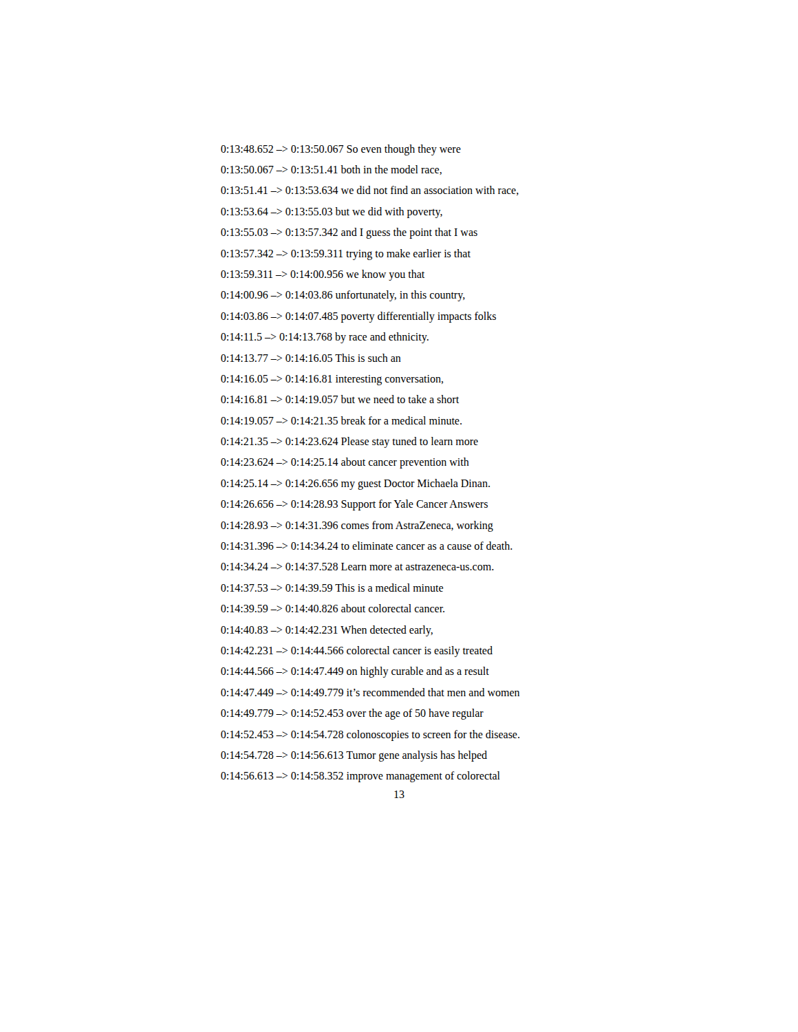0:13:48.652 –> 0:13:50.067 So even though they were
0:13:50.067 –> 0:13:51.41 both in the model race,
0:13:51.41 –> 0:13:53.634 we did not find an association with race,
0:13:53.64 –> 0:13:55.03 but we did with poverty,
0:13:55.03 –> 0:13:57.342 and I guess the point that I was
0:13:57.342 –> 0:13:59.311 trying to make earlier is that
0:13:59.311 –> 0:14:00.956 we know you that
0:14:00.96 –> 0:14:03.86 unfortunately, in this country,
0:14:03.86 –> 0:14:07.485 poverty differentially impacts folks
0:14:11.5 –> 0:14:13.768 by race and ethnicity.
0:14:13.77 –> 0:14:16.05 This is such an
0:14:16.05 –> 0:14:16.81 interesting conversation,
0:14:16.81 –> 0:14:19.057 but we need to take a short
0:14:19.057 –> 0:14:21.35 break for a medical minute.
0:14:21.35 –> 0:14:23.624 Please stay tuned to learn more
0:14:23.624 –> 0:14:25.14 about cancer prevention with
0:14:25.14 –> 0:14:26.656 my guest Doctor Michaela Dinan.
0:14:26.656 –> 0:14:28.93 Support for Yale Cancer Answers
0:14:28.93 –> 0:14:31.396 comes from AstraZeneca, working
0:14:31.396 –> 0:14:34.24 to eliminate cancer as a cause of death.
0:14:34.24 –> 0:14:37.528 Learn more at astrazeneca-us.com.
0:14:37.53 –> 0:14:39.59 This is a medical minute
0:14:39.59 –> 0:14:40.826 about colorectal cancer.
0:14:40.83 –> 0:14:42.231 When detected early,
0:14:42.231 –> 0:14:44.566 colorectal cancer is easily treated
0:14:44.566 –> 0:14:47.449 on highly curable and as a result
0:14:47.449 –> 0:14:49.779 it’s recommended that men and women
0:14:49.779 –> 0:14:52.453 over the age of 50 have regular
0:14:52.453 –> 0:14:54.728 colonoscopies to screen for the disease.
0:14:54.728 –> 0:14:56.613 Tumor gene analysis has helped
0:14:56.613 –> 0:14:58.352 improve management of colorectal
13